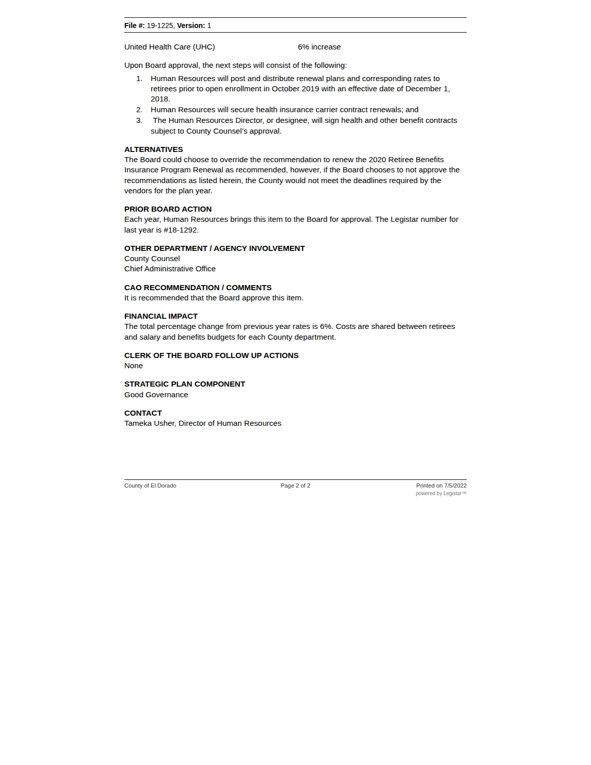File #: 19-1225, Version: 1
United Health Care (UHC) 6% increase
Upon Board approval, the next steps will consist of the following:
Human Resources will post and distribute renewal plans and corresponding rates to retirees prior to open enrollment in October 2019 with an effective date of December 1, 2018.
Human Resources will secure health insurance carrier contract renewals; and
The Human Resources Director, or designee, will sign health and other benefit contracts subject to County Counsel’s approval.
ALTERNATIVES
The Board could choose to override the recommendation to renew the 2020 Retiree Benefits Insurance Program Renewal as recommended, however, if the Board chooses to not approve the recommendations as listed herein, the County would not meet the deadlines required by the vendors for the plan year.
PRIOR BOARD ACTION
Each year, Human Resources brings this item to the Board for approval. The Legistar number for last year is #18-1292.
OTHER DEPARTMENT / AGENCY INVOLVEMENT
County Counsel
Chief Administrative Office
CAO RECOMMENDATION / COMMENTS
It is recommended that the Board approve this item.
FINANCIAL IMPACT
The total percentage change from previous year rates is 6%. Costs are shared between retirees and salary and benefits budgets for each County department.
CLERK OF THE BOARD FOLLOW UP ACTIONS
None
STRATEGIC PLAN COMPONENT
Good Governance
CONTACT
Tameka Usher, Director of Human Resources
County of El Dorado
Page 2 of 2
Printed on 7/5/2022
powered by Legistar™